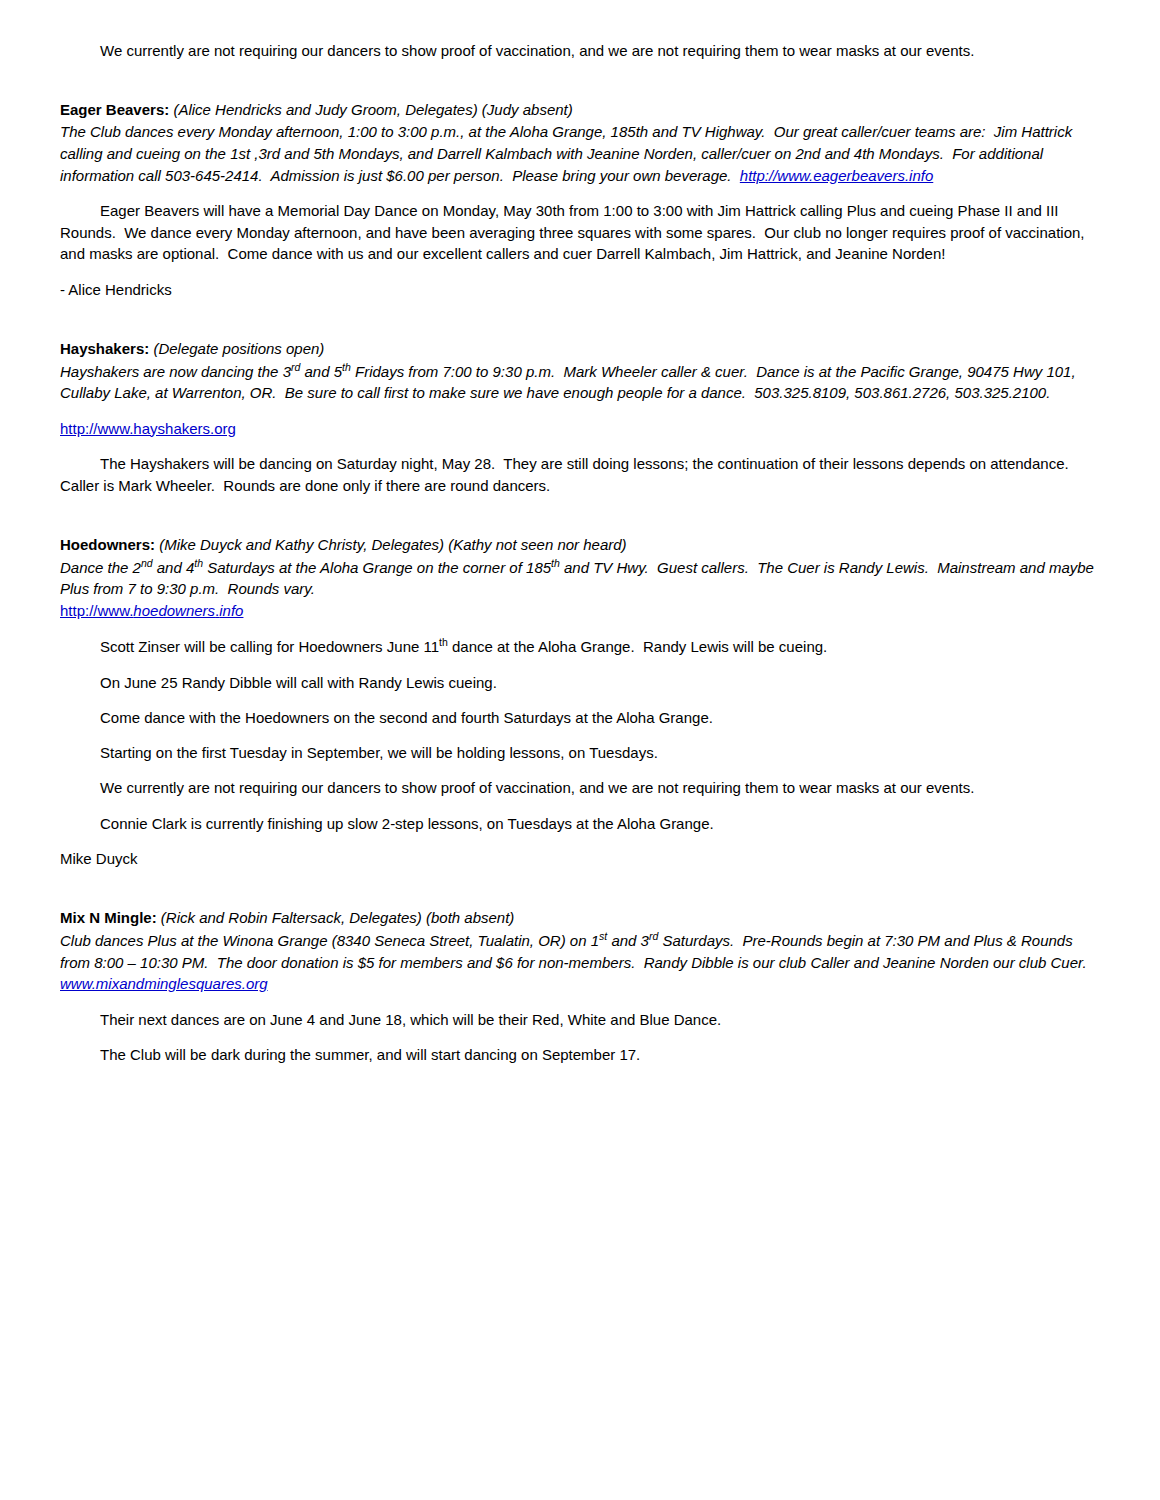We currently are not requiring our dancers to show proof of vaccination, and we are not requiring them to wear masks at our events.
Eager Beavers: (Alice Hendricks and Judy Groom, Delegates) (Judy absent)
The Club dances every Monday afternoon, 1:00 to 3:00 p.m., at the Aloha Grange, 185th and TV Highway. Our great caller/cuer teams are: Jim Hattrick calling and cueing on the 1st ,3rd and 5th Mondays, and Darrell Kalmbach with Jeanine Norden, caller/cuer on 2nd and 4th Mondays. For additional information call 503-645-2414. Admission is just $6.00 per person. Please bring your own beverage. http://www.eagerbeavers.info
Eager Beavers will have a Memorial Day Dance on Monday, May 30th from 1:00 to 3:00 with Jim Hattrick calling Plus and cueing Phase II and III Rounds. We dance every Monday afternoon, and have been averaging three squares with some spares. Our club no longer requires proof of vaccination, and masks are optional. Come dance with us and our excellent callers and cuer Darrell Kalmbach, Jim Hattrick, and Jeanine Norden!
- Alice Hendricks
Hayshakers: (Delegate positions open)
Hayshakers are now dancing the 3rd and 5th Fridays from 7:00 to 9:30 p.m. Mark Wheeler caller & cuer. Dance is at the Pacific Grange, 90475 Hwy 101, Cullaby Lake, at Warrenton, OR. Be sure to call first to make sure we have enough people for a dance. 503.325.8109, 503.861.2726, 503.325.2100.
http://www.hayshakers.org
The Hayshakers will be dancing on Saturday night, May 28. They are still doing lessons; the continuation of their lessons depends on attendance. Caller is Mark Wheeler. Rounds are done only if there are round dancers.
Hoedowners: (Mike Duyck and Kathy Christy, Delegates) (Kathy not seen nor heard)
Dance the 2nd and 4th Saturdays at the Aloha Grange on the corner of 185th and TV Hwy. Guest callers. The Cuer is Randy Lewis. Mainstream and maybe Plus from 7 to 9:30 p.m. Rounds vary.
http://www.hoedowners.info
Scott Zinser will be calling for Hoedowners June 11th dance at the Aloha Grange. Randy Lewis will be cueing.
On June 25 Randy Dibble will call with Randy Lewis cueing.
Come dance with the Hoedowners on the second and fourth Saturdays at the Aloha Grange.
Starting on the first Tuesday in September, we will be holding lessons, on Tuesdays.
We currently are not requiring our dancers to show proof of vaccination, and we are not requiring them to wear masks at our events.
Connie Clark is currently finishing up slow 2-step lessons, on Tuesdays at the Aloha Grange.
Mike Duyck
Mix N Mingle: (Rick and Robin Faltersack, Delegates) (both absent)
Club dances Plus at the Winona Grange (8340 Seneca Street, Tualatin, OR) on 1st and 3rd Saturdays. Pre-Rounds begin at 7:30 PM and Plus & Rounds from 8:00 – 10:30 PM. The door donation is $5 for members and $6 for non-members. Randy Dibble is our club Caller and Jeanine Norden our club Cuer. www.mixandminglesquares.org
Their next dances are on June 4 and June 18, which will be their Red, White and Blue Dance.
The Club will be dark during the summer, and will start dancing on September 17.